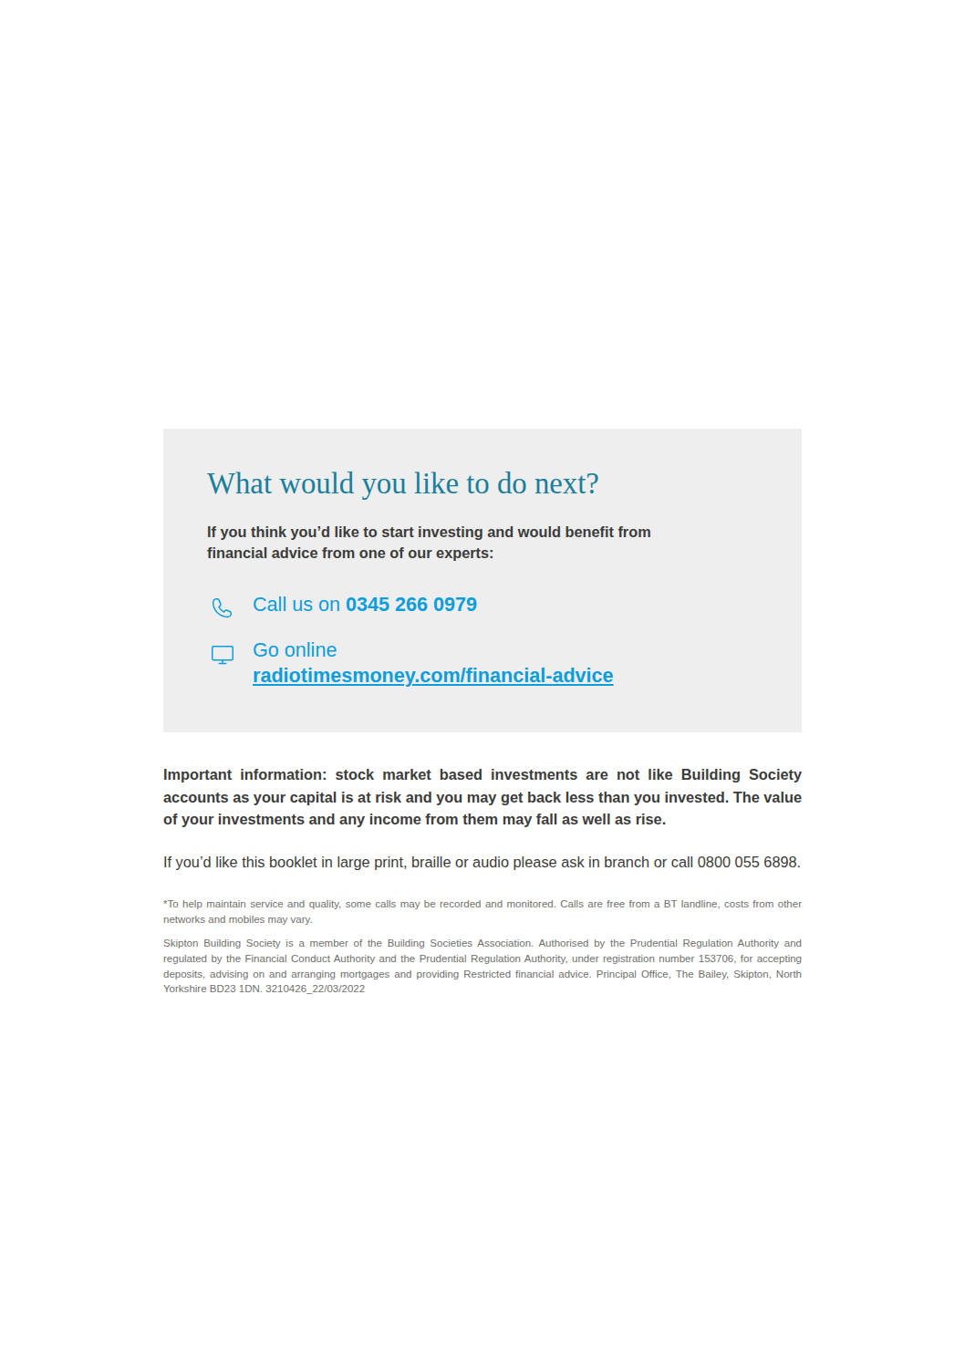What would you like to do next?
If you think you’d like to start investing and would benefit from financial advice from one of our experts:
Call us on 0345 266 0979
Go online radiotimesmoney.com/financial-advice
Important information: stock market based investments are not like Building Society accounts as your capital is at risk and you may get back less than you invested. The value of your investments and any income from them may fall as well as rise.
If you’d like this booklet in large print, braille or audio please ask in branch or call 0800 055 6898.
*To help maintain service and quality, some calls may be recorded and monitored. Calls are free from a BT landline, costs from other networks and mobiles may vary.
Skipton Building Society is a member of the Building Societies Association. Authorised by the Prudential Regulation Authority and regulated by the Financial Conduct Authority and the Prudential Regulation Authority, under registration number 153706, for accepting deposits, advising on and arranging mortgages and providing Restricted financial advice. Principal Office, The Bailey, Skipton, North Yorkshire BD23 1DN. 3210426_22/03/2022